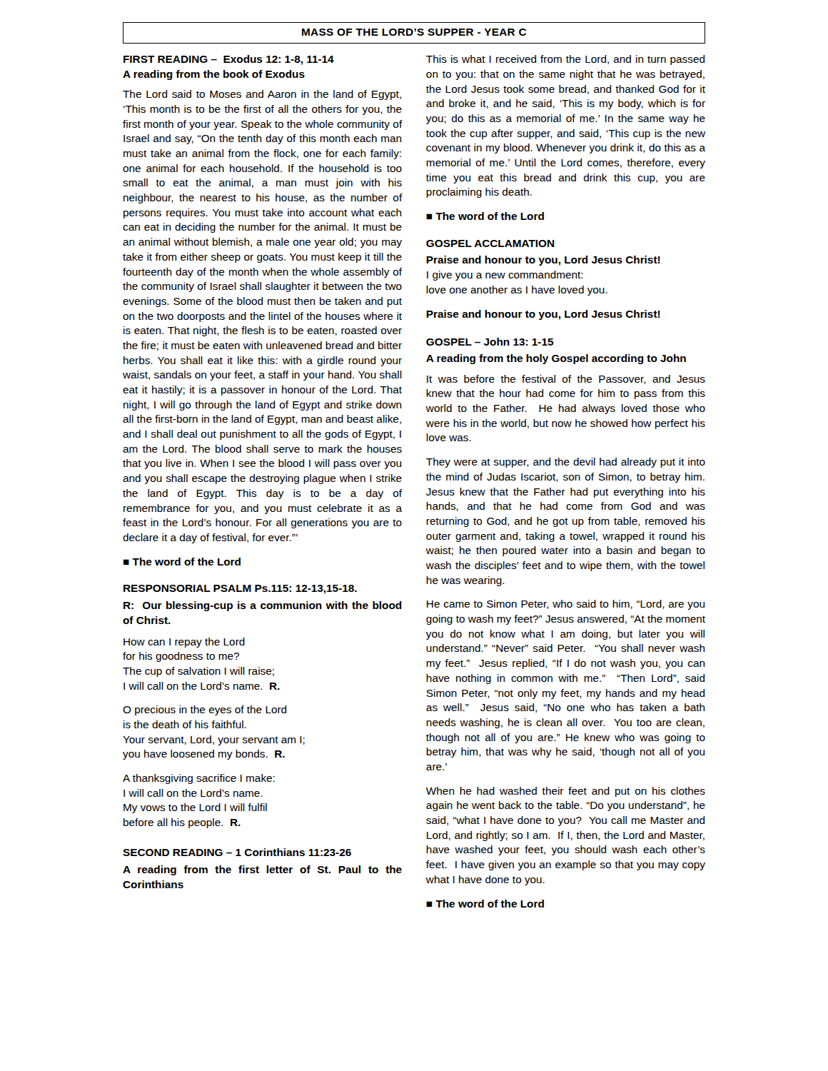MASS OF THE LORD’S SUPPER - YEAR C
FIRST READING – Exodus 12: 1-8, 11-14
A reading from the book of Exodus
The Lord said to Moses and Aaron in the land of Egypt, ‘This month is to be the first of all the others for you, the first month of your year. Speak to the whole community of Israel and say, “On the tenth day of this month each man must take an animal from the flock, one for each family: one animal for each household. If the household is too small to eat the animal, a man must join with his neighbour, the nearest to his house, as the number of persons requires. You must take into account what each can eat in deciding the number for the animal. It must be an animal without blemish, a male one year old; you may take it from either sheep or goats. You must keep it till the fourteenth day of the month when the whole assembly of the community of Israel shall slaughter it between the two evenings. Some of the blood must then be taken and put on the two doorposts and the lintel of the houses where it is eaten. That night, the flesh is to be eaten, roasted over the fire; it must be eaten with unleavened bread and bitter herbs. You shall eat it like this: with a girdle round your waist, sandals on your feet, a staff in your hand. You shall eat it hastily; it is a passover in honour of the Lord. That night, I will go through the land of Egypt and strike down all the first-born in the land of Egypt, man and beast alike, and I shall deal out punishment to all the gods of Egypt, I am the Lord. The blood shall serve to mark the houses that you live in. When I see the blood I will pass over you and you shall escape the destroying plague when I strike the land of Egypt. This day is to be a day of remembrance for you, and you must celebrate it as a feast in the Lord’s honour. For all generations you are to declare it a day of festival, for ever.”’
The word of the Lord
RESPONSORIAL PSALM Ps.115: 12-13,15-18.
R: Our blessing-cup is a communion with the blood of Christ.
How can I repay the Lord
for his goodness to me?
The cup of salvation I will raise;
I will call on the Lord’s name. R.
O precious in the eyes of the Lord
is the death of his faithful.
Your servant, Lord, your servant am I;
you have loosened my bonds. R.
A thanksgiving sacrifice I make:
I will call on the Lord’s name.
My vows to the Lord I will fulfil
before all his people. R.
SECOND READING – 1 Corinthians 11:23-26
A reading from the first letter of St. Paul to the Corinthians
This is what I received from the Lord, and in turn passed on to you: that on the same night that he was betrayed, the Lord Jesus took some bread, and thanked God for it and broke it, and he said, ‘This is my body, which is for you; do this as a memorial of me.’ In the same way he took the cup after supper, and said, ‘This cup is the new covenant in my blood. Whenever you drink it, do this as a memorial of me.’ Until the Lord comes, therefore, every time you eat this bread and drink this cup, you are proclaiming his death.
The word of the Lord
GOSPEL ACCLAMATION
Praise and honour to you, Lord Jesus Christ!
I give you a new commandment:
love one another as I have loved you.
Praise and honour to you, Lord Jesus Christ!
GOSPEL – John 13: 1-15
A reading from the holy Gospel according to John
It was before the festival of the Passover, and Jesus knew that the hour had come for him to pass from this world to the Father. He had always loved those who were his in the world, but now he showed how perfect his love was.
They were at supper, and the devil had already put it into the mind of Judas Iscariot, son of Simon, to betray him. Jesus knew that the Father had put everything into his hands, and that he had come from God and was returning to God, and he got up from table, removed his outer garment and, taking a towel, wrapped it round his waist; he then poured water into a basin and began to wash the disciples’ feet and to wipe them, with the towel he was wearing.
He came to Simon Peter, who said to him, “Lord, are you going to wash my feet?” Jesus answered, “At the moment you do not know what I am doing, but later you will understand.” “Never” said Peter. “You shall never wash my feet.” Jesus replied, “If I do not wash you, you can have nothing in common with me.” “Then Lord”, said Simon Peter, “not only my feet, my hands and my head as well.” Jesus said, “No one who has taken a bath needs washing, he is clean all over. You too are clean, though not all of you are.” He knew who was going to betray him, that was why he said, ‘though not all of you are.’
When he had washed their feet and put on his clothes again he went back to the table. “Do you understand”, he said, “what I have done to you? You call me Master and Lord, and rightly; so I am. If I, then, the Lord and Master, have washed your feet, you should wash each other’s feet. I have given you an example so that you may copy what I have done to you.
The word of the Lord